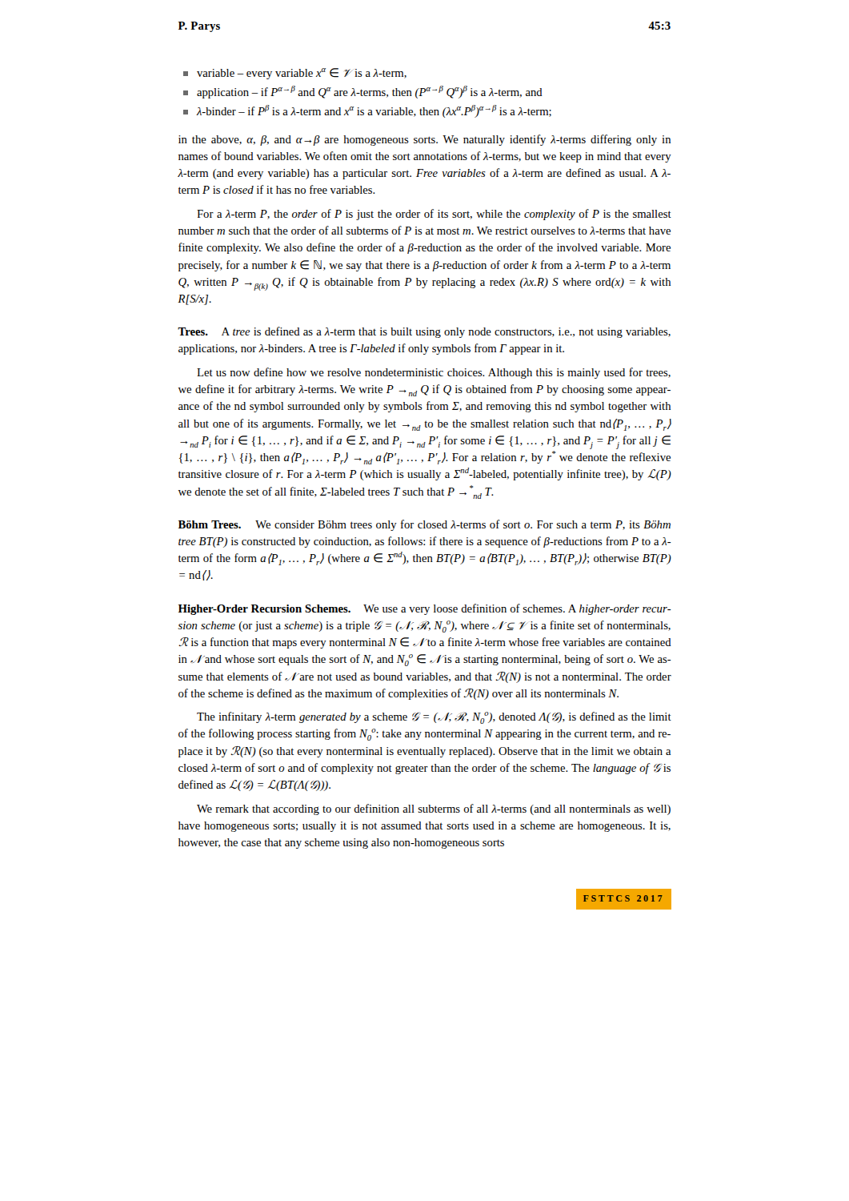P. Parys 45:3
variable – every variable xα ∈ 𝒱 is a λ-term,
application – if Pα→β and Qα are λ-terms, then (Pα→β Qα)β is a λ-term, and
λ-binder – if Pβ is a λ-term and xα is a variable, then (λxα.Pβ)α→β is a λ-term;
in the above, α, β, and α→β are homogeneous sorts. We naturally identify λ-terms differing only in names of bound variables. We often omit the sort annotations of λ-terms, but we keep in mind that every λ-term (and every variable) has a particular sort. Free variables of a λ-term are defined as usual. A λ-term P is closed if it has no free variables.
For a λ-term P, the order of P is just the order of its sort, while the complexity of P is the smallest number m such that the order of all subterms of P is at most m. We restrict ourselves to λ-terms that have finite complexity. We also define the order of a β-reduction as the order of the involved variable. More precisely, for a number k ∈ ℕ, we say that there is a β-reduction of order k from a λ-term P to a λ-term Q, written P →β(k) Q, if Q is obtainable from P by replacing a redex (λx.R) S where ord(x) = k with R[S/x].
Trees.
A tree is defined as a λ-term that is built using only node constructors, i.e., not using variables, applications, nor λ-binders. A tree is Γ-labeled if only symbols from Γ appear in it.
Let us now define how we resolve nondeterministic choices. Although this is mainly used for trees, we define it for arbitrary λ-terms. We write P →nd Q if Q is obtained from P by choosing some appearance of the nd symbol surrounded only by symbols from Σ, and removing this nd symbol together with all but one of its arguments. Formally, we let →nd to be the smallest relation such that nd⟨P1, … , Pr⟩ →nd Pi for i ∈ {1, … , r}, and if a ∈ Σ, and Pi →nd P′i for some i ∈ {1, … , r}, and Pj = P′j for all j ∈ {1, … , r} \ {i}, then a⟨P1, … , Pr⟩ →nd a⟨P′1, … , P′r⟩. For a relation r, by r* we denote the reflexive transitive closure of r. For a λ-term P (which is usually a Σnd-labeled, potentially infinite tree), by ℒ(P) we denote the set of all finite, Σ-labeled trees T such that P →*nd T.
Böhm Trees.
We consider Böhm trees only for closed λ-terms of sort o. For such a term P, its Böhm tree BT(P) is constructed by coinduction, as follows: if there is a sequence of β-reductions from P to a λ-term of the form a⟨P1, … , Pr⟩ (where a ∈ Σnd), then BT(P) = a⟨BT(P1), … , BT(Pr)⟩; otherwise BT(P) = nd⟨⟩.
Higher-Order Recursion Schemes.
We use a very loose definition of schemes. A higher-order recursion scheme (or just a scheme) is a triple 𝒢 = (𝒩, ℛ, N0o), where 𝒩 ⊆ 𝒱 is a finite set of nonterminals, ℛ is a function that maps every nonterminal N ∈ 𝒩 to a finite λ-term whose free variables are contained in 𝒩 and whose sort equals the sort of N, and N0o ∈ 𝒩 is a starting nonterminal, being of sort o. We assume that elements of 𝒩 are not used as bound variables, and that ℛ(N) is not a nonterminal. The order of the scheme is defined as the maximum of complexities of ℛ(N) over all its nonterminals N.
The infinitary λ-term generated by a scheme 𝒢 = (𝒩, ℛ, N0o), denoted Λ(𝒢), is defined as the limit of the following process starting from N0o: take any nonterminal N appearing in the current term, and replace it by ℛ(N) (so that every nonterminal is eventually replaced). Observe that in the limit we obtain a closed λ-term of sort o and of complexity not greater than the order of the scheme. The language of 𝒢 is defined as ℒ(𝒢) = ℒ(BT(Λ(𝒢))).
We remark that according to our definition all subterms of all λ-terms (and all nonterminals as well) have homogeneous sorts; usually it is not assumed that sorts used in a scheme are homogeneous. It is, however, the case that any scheme using also non-homogeneous sorts
FSTTCS 2017